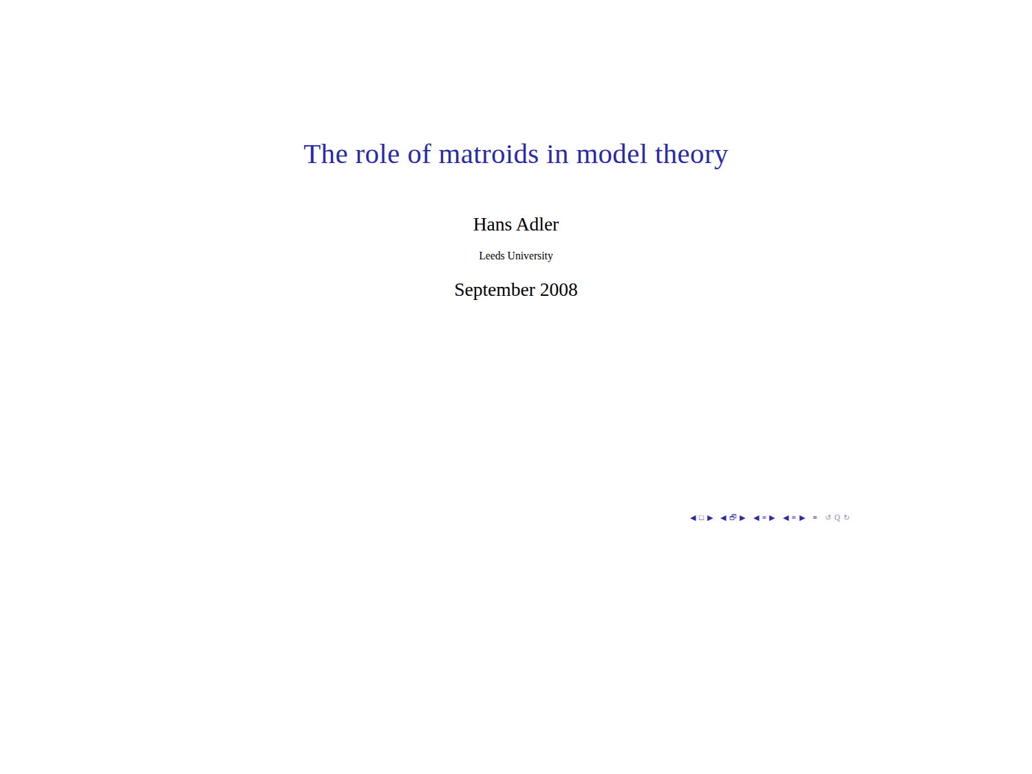The role of matroids in model theory
Hans Adler
Leeds University
September 2008
◀ □ ▶ ◀ 🗗 ▶ ◀ ≡ ▶ ◀ ≡ ▶ ≡ ↺ Q ↻